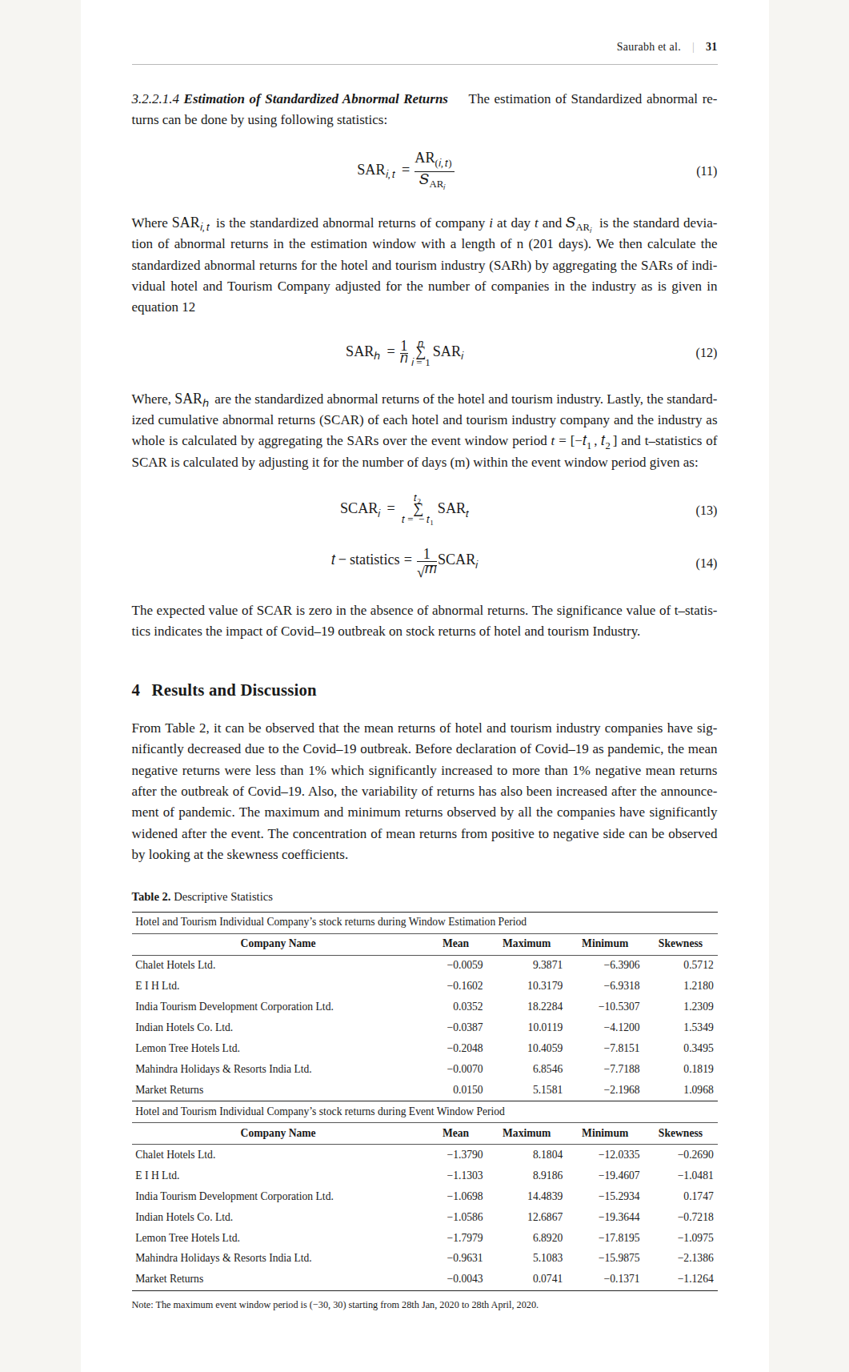Saurabh et al. | 31
3.2.2.1.4 Estimation of Standardized Abnormal Returns The estimation of Standardized abnormal returns can be done by using following statistics:
SARi,t = AR(i,t) SARi
(11)
Where SARi,t is the standardized abnormal returns of company i at day t and SARi is the standard deviation of abnormal returns in the estimation window with a length of n (201 days). We then calculate the standardized abnormal returns for the hotel and tourism industry (SARh) by aggregating the SARs of individual hotel and Tourism Company adjusted for the number of companies in the industry as is given in equation 12
SARh = 1n ∑ i=1 n SARi
(12)
Where, SARh are the standardized abnormal returns of the hotel and tourism industry. Lastly, the standardized cumulative abnormal returns (SCAR) of each hotel and tourism industry company and the industry as whole is calculated by aggregating the SARs over the event window period t = [−t1, t2] and t–statistics of SCAR is calculated by adjusting it for the number of days (m) within the event window period given as:
SCARi = ∑ t=−t1 t2 SARt
(13)
t−statistics = 1 m SCARi
(14)
The expected value of SCAR is zero in the absence of abnormal returns. The significance value of t–statistics indicates the impact of Covid–19 outbreak on stock returns of hotel and tourism Industry.
4 Results and Discussion
From Table 2, it can be observed that the mean returns of hotel and tourism industry companies have significantly decreased due to the Covid–19 outbreak. Before declaration of Covid–19 as pandemic, the mean negative returns were less than 1% which significantly increased to more than 1% negative mean returns after the outbreak of Covid–19. Also, the variability of returns has also been increased after the announcement of pandemic. The maximum and minimum returns observed by all the companies have significantly widened after the event. The concentration of mean returns from positive to negative side can be observed by looking at the skewness coefficients.
Table 2. Descriptive Statistics
| Hotel and Tourism Individual Company’s stock returns during Window Estimation Period |
| Company Name | Mean | Maximum | Minimum | Skewness |
| Chalet Hotels Ltd. | −0.0059 | 9.3871 | −6.3906 | 0.5712 |
| E I H Ltd. | −0.1602 | 10.3179 | −6.9318 | 1.2180 |
| India Tourism Development Corporation Ltd. | 0.0352 | 18.2284 | −10.5307 | 1.2309 |
| Indian Hotels Co. Ltd. | −0.0387 | 10.0119 | −4.1200 | 1.5349 |
| Lemon Tree Hotels Ltd. | −0.2048 | 10.4059 | −7.8151 | 0.3495 |
| Mahindra Holidays & Resorts India Ltd. | −0.0070 | 6.8546 | −7.7188 | 0.1819 |
| Market Returns | 0.0150 | 5.1581 | −2.1968 | 1.0968 |
| Hotel and Tourism Individual Company’s stock returns during Event Window Period |
| Company Name | Mean | Maximum | Minimum | Skewness |
| Chalet Hotels Ltd. | −1.3790 | 8.1804 | −12.0335 | −0.2690 |
| E I H Ltd. | −1.1303 | 8.9186 | −19.4607 | −1.0481 |
| India Tourism Development Corporation Ltd. | −1.0698 | 14.4839 | −15.2934 | 0.1747 |
| Indian Hotels Co. Ltd. | −1.0586 | 12.6867 | −19.3644 | −0.7218 |
| Lemon Tree Hotels Ltd. | −1.7979 | 6.8920 | −17.8195 | −1.0975 |
| Mahindra Holidays & Resorts India Ltd. | −0.9631 | 5.1083 | −15.9875 | −2.1386 |
| Market Returns | −0.0043 | 0.0741 | −0.1371 | −1.1264 |
Note: The maximum event window period is (−30, 30) starting from 28th Jan, 2020 to 28th April, 2020.